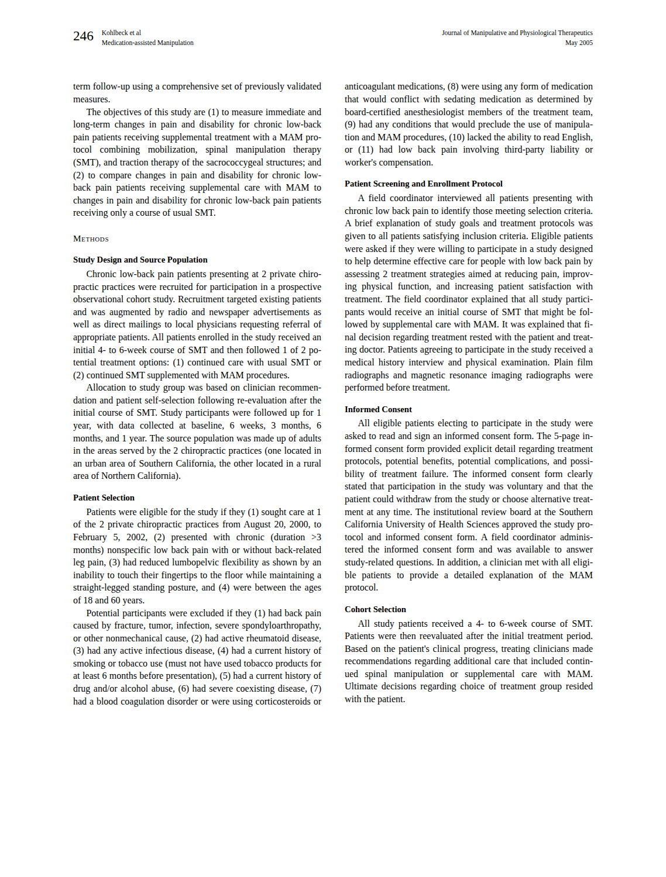246
Kohlbeck et al
Medication-assisted Manipulation
Journal of Manipulative and Physiological Therapeutics
May 2005
term follow-up using a comprehensive set of previously validated measures.
The objectives of this study are (1) to measure immediate and long-term changes in pain and disability for chronic low-back pain patients receiving supplemental treatment with a MAM protocol combining mobilization, spinal manipulation therapy (SMT), and traction therapy of the sacrococcygeal structures; and (2) to compare changes in pain and disability for chronic low-back pain patients receiving supplemental care with MAM to changes in pain and disability for chronic low-back pain patients receiving only a course of usual SMT.
Methods
Study Design and Source Population
Chronic low-back pain patients presenting at 2 private chiropractic practices were recruited for participation in a prospective observational cohort study. Recruitment targeted existing patients and was augmented by radio and newspaper advertisements as well as direct mailings to local physicians requesting referral of appropriate patients. All patients enrolled in the study received an initial 4- to 6-week course of SMT and then followed 1 of 2 potential treatment options: (1) continued care with usual SMT or (2) continued SMT supplemented with MAM procedures.
Allocation to study group was based on clinician recommendation and patient self-selection following re-evaluation after the initial course of SMT. Study participants were followed up for 1 year, with data collected at baseline, 6 weeks, 3 months, 6 months, and 1 year. The source population was made up of adults in the areas served by the 2 chiropractic practices (one located in an urban area of Southern California, the other located in a rural area of Northern California).
Patient Selection
Patients were eligible for the study if they (1) sought care at 1 of the 2 private chiropractic practices from August 20, 2000, to February 5, 2002, (2) presented with chronic (duration >3 months) nonspecific low back pain with or without back-related leg pain, (3) had reduced lumbopelvic flexibility as shown by an inability to touch their fingertips to the floor while maintaining a straight-legged standing posture, and (4) were between the ages of 18 and 60 years.
Potential participants were excluded if they (1) had back pain caused by fracture, tumor, infection, severe spondyloarthropathy, or other nonmechanical cause, (2) had active rheumatoid disease, (3) had any active infectious disease, (4) had a current history of smoking or tobacco use (must not have used tobacco products for at least 6 months before presentation), (5) had a current history of drug and/or alcohol abuse, (6) had severe coexisting disease, (7) had a blood coagulation disorder or were using corticosteroids or anticoagulant medications, (8) were using any form of medication that would conflict with sedating medication as determined by board-certified anesthesiologist members of the treatment team, (9) had any conditions that would preclude the use of manipulation and MAM procedures, (10) lacked the ability to read English, or (11) had low back pain involving third-party liability or worker's compensation.
Patient Screening and Enrollment Protocol
A field coordinator interviewed all patients presenting with chronic low back pain to identify those meeting selection criteria. A brief explanation of study goals and treatment protocols was given to all patients satisfying inclusion criteria. Eligible patients were asked if they were willing to participate in a study designed to help determine effective care for people with low back pain by assessing 2 treatment strategies aimed at reducing pain, improving physical function, and increasing patient satisfaction with treatment. The field coordinator explained that all study participants would receive an initial course of SMT that might be followed by supplemental care with MAM. It was explained that final decision regarding treatment rested with the patient and treating doctor. Patients agreeing to participate in the study received a medical history interview and physical examination. Plain film radiographs and magnetic resonance imaging radiographs were performed before treatment.
Informed Consent
All eligible patients electing to participate in the study were asked to read and sign an informed consent form. The 5-page informed consent form provided explicit detail regarding treatment protocols, potential benefits, potential complications, and possibility of treatment failure. The informed consent form clearly stated that participation in the study was voluntary and that the patient could withdraw from the study or choose alternative treatment at any time. The institutional review board at the Southern California University of Health Sciences approved the study protocol and informed consent form. A field coordinator administered the informed consent form and was available to answer study-related questions. In addition, a clinician met with all eligible patients to provide a detailed explanation of the MAM protocol.
Cohort Selection
All study patients received a 4- to 6-week course of SMT. Patients were then reevaluated after the initial treatment period. Based on the patient's clinical progress, treating clinicians made recommendations regarding additional care that included continued spinal manipulation or supplemental care with MAM. Ultimate decisions regarding choice of treatment group resided with the patient.